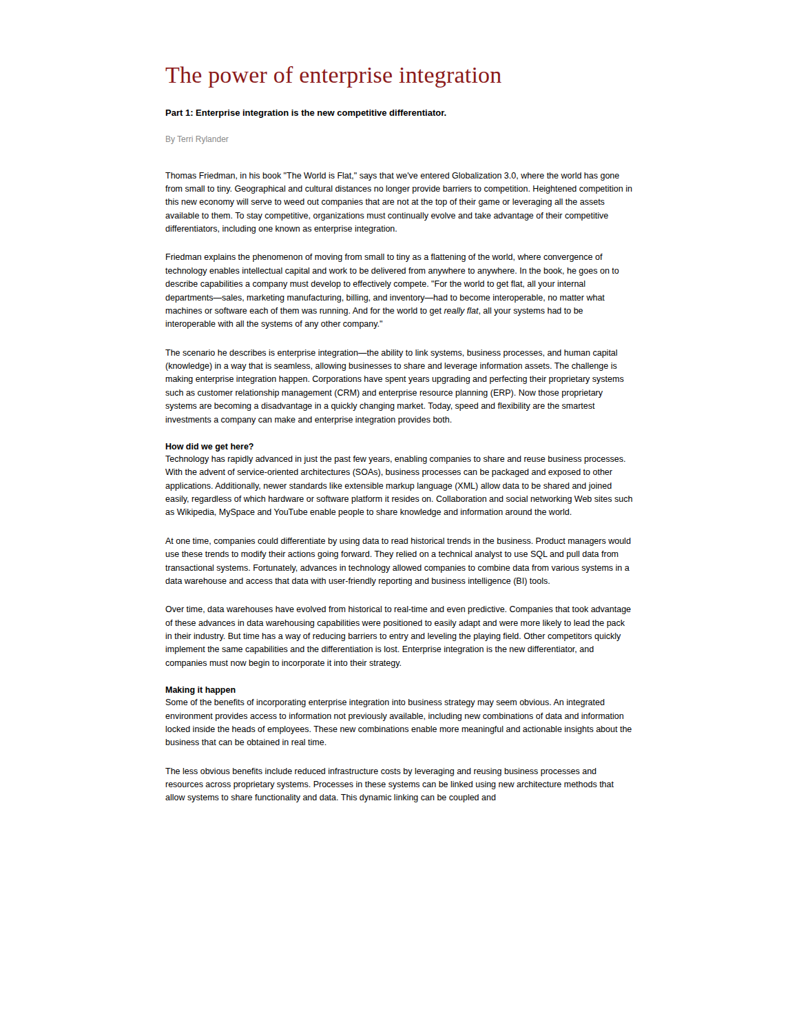The power of enterprise integration
Part 1: Enterprise integration is the new competitive differentiator.
By Terri Rylander
Thomas Friedman, in his book "The World is Flat," says that we've entered Globalization 3.0, where the world has gone from small to tiny. Geographical and cultural distances no longer provide barriers to competition. Heightened competition in this new economy will serve to weed out companies that are not at the top of their game or leveraging all the assets available to them. To stay competitive, organizations must continually evolve and take advantage of their competitive differentiators, including one known as enterprise integration.
Friedman explains the phenomenon of moving from small to tiny as a flattening of the world, where convergence of technology enables intellectual capital and work to be delivered from anywhere to anywhere. In the book, he goes on to describe capabilities a company must develop to effectively compete. "For the world to get flat, all your internal departments—sales, marketing manufacturing, billing, and inventory—had to become interoperable, no matter what machines or software each of them was running. And for the world to get really flat, all your systems had to be interoperable with all the systems of any other company."
The scenario he describes is enterprise integration—the ability to link systems, business processes, and human capital (knowledge) in a way that is seamless, allowing businesses to share and leverage information assets. The challenge is making enterprise integration happen. Corporations have spent years upgrading and perfecting their proprietary systems such as customer relationship management (CRM) and enterprise resource planning (ERP). Now those proprietary systems are becoming a disadvantage in a quickly changing market. Today, speed and flexibility are the smartest investments a company can make and enterprise integration provides both.
How did we get here?
Technology has rapidly advanced in just the past few years, enabling companies to share and reuse business processes. With the advent of service-oriented architectures (SOAs), business processes can be packaged and exposed to other applications. Additionally, newer standards like extensible markup language (XML) allow data to be shared and joined easily, regardless of which hardware or software platform it resides on. Collaboration and social networking Web sites such as Wikipedia, MySpace and YouTube enable people to share knowledge and information around the world.
At one time, companies could differentiate by using data to read historical trends in the business. Product managers would use these trends to modify their actions going forward. They relied on a technical analyst to use SQL and pull data from transactional systems. Fortunately, advances in technology allowed companies to combine data from various systems in a data warehouse and access that data with user-friendly reporting and business intelligence (BI) tools.
Over time, data warehouses have evolved from historical to real-time and even predictive. Companies that took advantage of these advances in data warehousing capabilities were positioned to easily adapt and were more likely to lead the pack in their industry. But time has a way of reducing barriers to entry and leveling the playing field. Other competitors quickly implement the same capabilities and the differentiation is lost. Enterprise integration is the new differentiator, and companies must now begin to incorporate it into their strategy.
Making it happen
Some of the benefits of incorporating enterprise integration into business strategy may seem obvious. An integrated environment provides access to information not previously available, including new combinations of data and information locked inside the heads of employees. These new combinations enable more meaningful and actionable insights about the business that can be obtained in real time.
The less obvious benefits include reduced infrastructure costs by leveraging and reusing business processes and resources across proprietary systems. Processes in these systems can be linked using new architecture methods that allow systems to share functionality and data. This dynamic linking can be coupled and